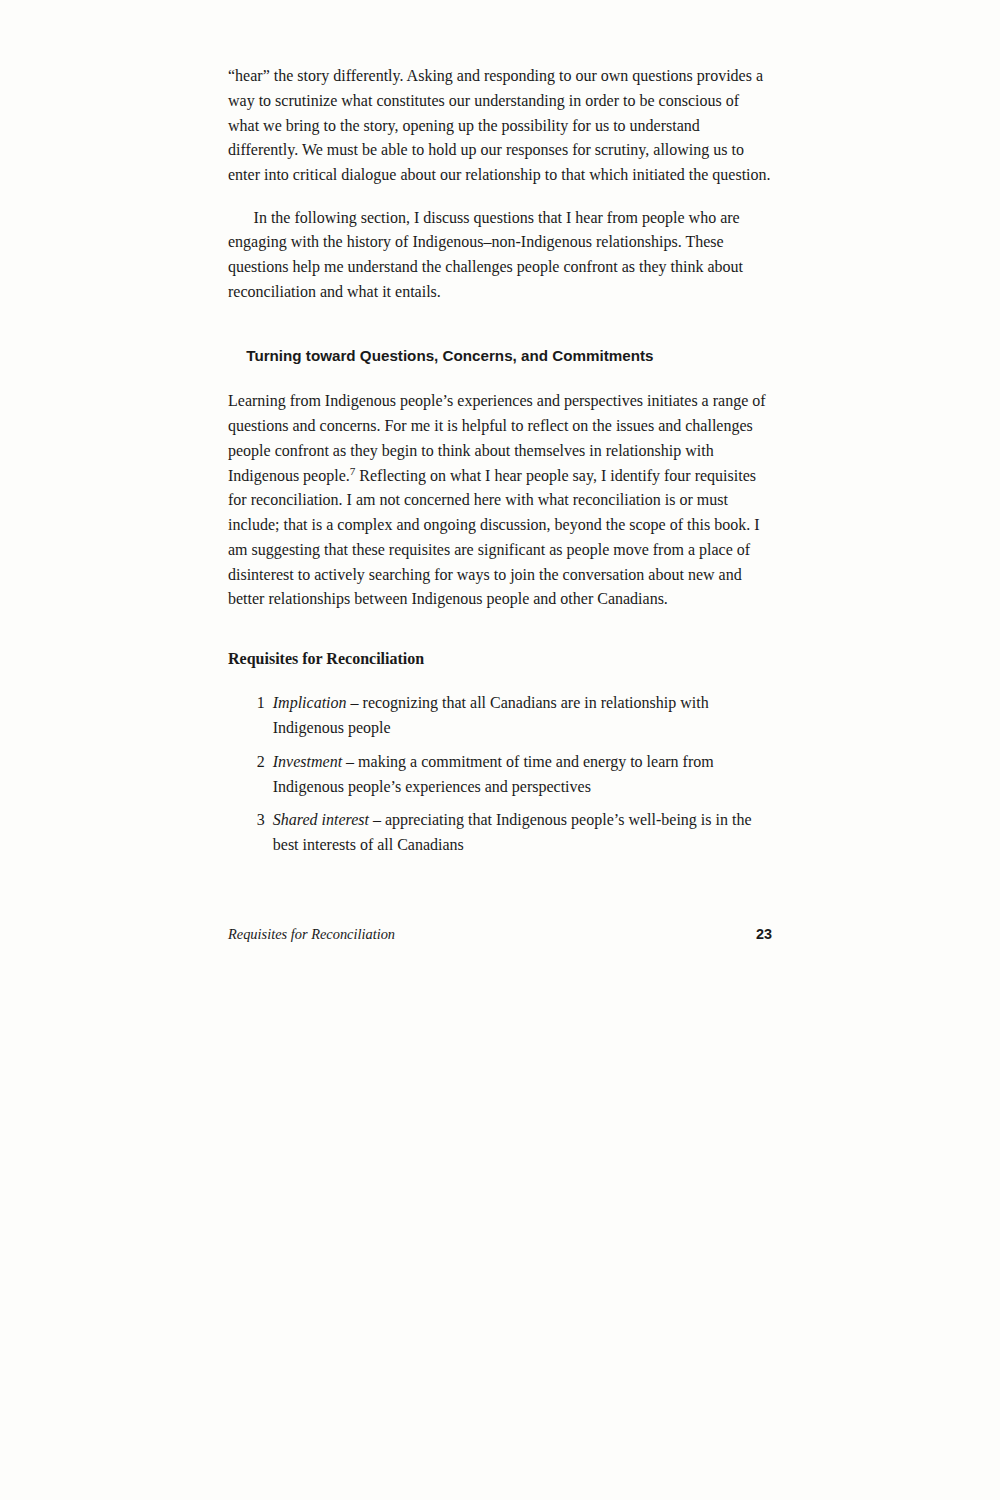“hear” the story differently. Asking and responding to our own questions provides a way to scrutinize what constitutes our understanding in order to be conscious of what we bring to the story, opening up the possibility for us to understand differently. We must be able to hold up our responses for scrutiny, allowing us to enter into critical dialogue about our relationship to that which initiated the question.
In the following section, I discuss questions that I hear from people who are engaging with the history of Indigenous–non-Indigenous relationships. These questions help me understand the challenges people confront as they think about reconciliation and what it entails.
Turning toward Questions, Concerns, and Commitments
Learning from Indigenous people’s experiences and perspectives initiates a range of questions and concerns. For me it is helpful to reflect on the issues and challenges people confront as they begin to think about themselves in relationship with Indigenous people.7 Reflecting on what I hear people say, I identify four requisites for reconciliation. I am not concerned here with what reconciliation is or must include; that is a complex and ongoing discussion, beyond the scope of this book. I am suggesting that these requisites are significant as people move from a place of disinterest to actively searching for ways to join the conversation about new and better relationships between Indigenous people and other Canadians.
Requisites for Reconciliation
Implication – recognizing that all Canadians are in relationship with Indigenous people
Investment – making a commitment of time and energy to learn from Indigenous people’s experiences and perspectives
Shared interest – appreciating that Indigenous people’s well-being is in the best interests of all Canadians
Requisites for Reconciliation 23